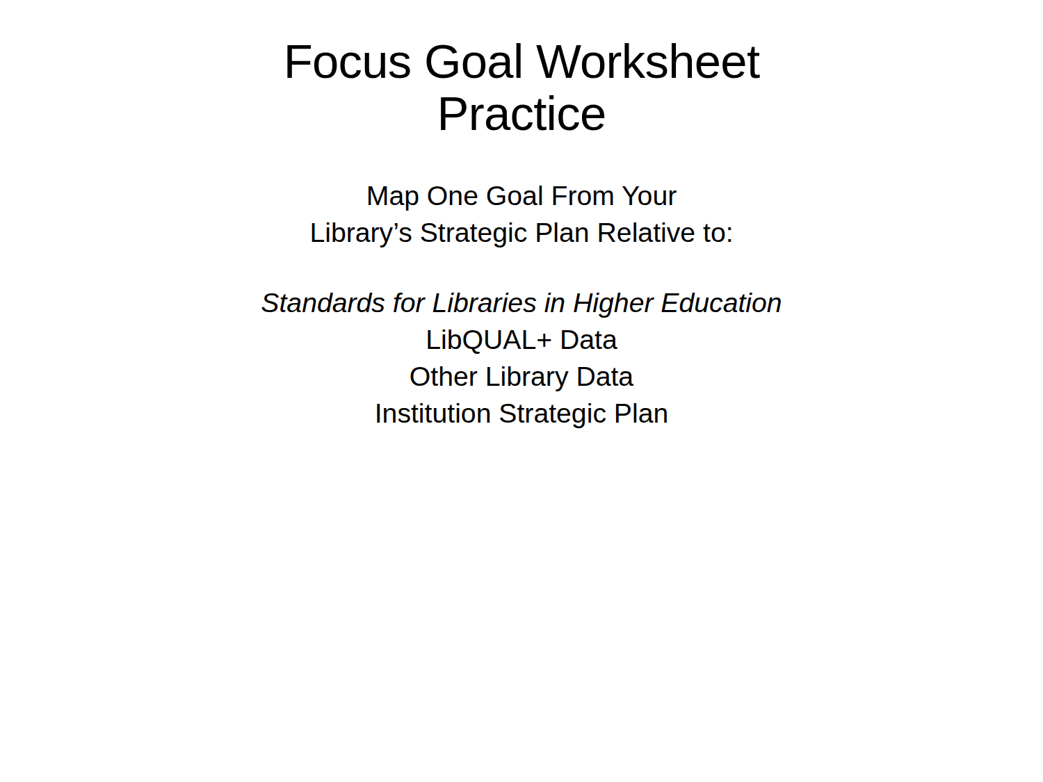Focus Goal Worksheet Practice
Map One Goal From Your
Library’s Strategic Plan Relative to:
Standards for Libraries in Higher Education
LibQUAL+ Data
Other Library Data
Institution Strategic Plan